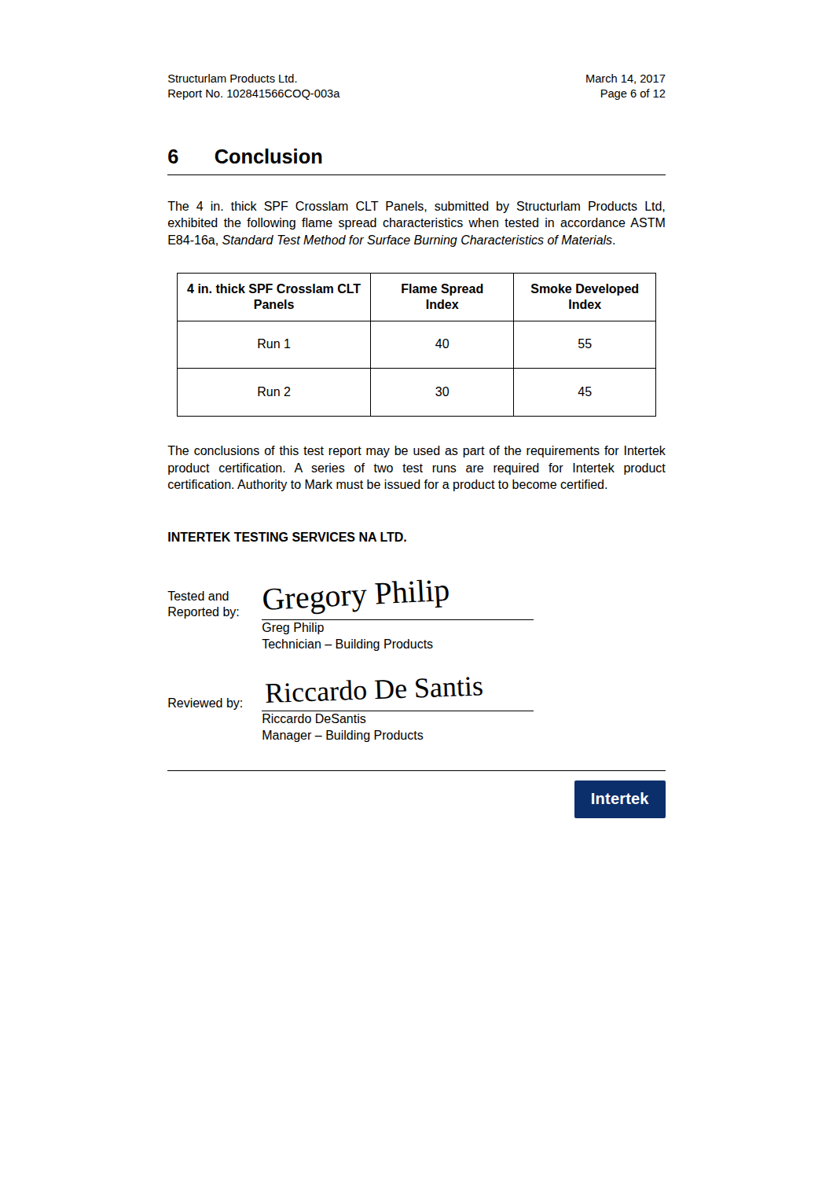Structurlam Products Ltd.
Report No. 102841566COQ-003a
March 14, 2017
Page 6 of 12
6 Conclusion
The 4 in. thick SPF Crosslam CLT Panels, submitted by Structurlam Products Ltd, exhibited the following flame spread characteristics when tested in accordance ASTM E84-16a, Standard Test Method for Surface Burning Characteristics of Materials.
| 4 in. thick SPF Crosslam CLT Panels | Flame Spread Index | Smoke Developed Index |
| --- | --- | --- |
| Run 1 | 40 | 55 |
| Run 2 | 30 | 45 |
The conclusions of this test report may be used as part of the requirements for Intertek product certification. A series of two test runs are required for Intertek product certification. Authority to Mark must be issued for a product to become certified.
INTERTEK TESTING SERVICES NA LTD.
Tested and Reported by:
Gregory Philip
Greg Philip Technician – Building Products
Reviewed by:
Riccardo De Santis
Riccardo DeSantis Manager – Building Products
Intertek